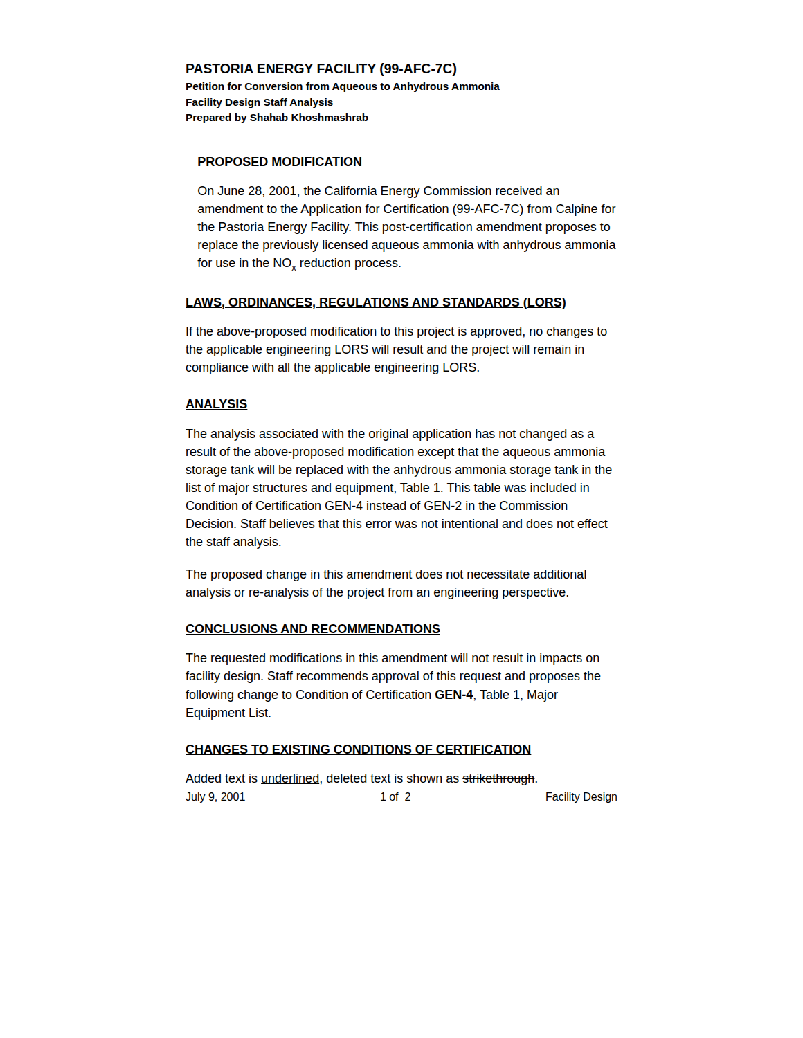PASTORIA ENERGY FACILITY (99-AFC-7C)
Petition for Conversion from Aqueous to Anhydrous Ammonia
Facility Design Staff Analysis
Prepared by Shahab Khoshmashrab
PROPOSED MODIFICATION
On June 28, 2001, the California Energy Commission received an amendment to the Application for Certification (99-AFC-7C) from Calpine for the Pastoria Energy Facility. This post-certification amendment proposes to replace the previously licensed aqueous ammonia with anhydrous ammonia for use in the NOx reduction process.
LAWS, ORDINANCES, REGULATIONS AND STANDARDS (LORS)
If the above-proposed modification to this project is approved, no changes to the applicable engineering LORS will result and the project will remain in compliance with all the applicable engineering LORS.
ANALYSIS
The analysis associated with the original application has not changed as a result of the above-proposed modification except that the aqueous ammonia storage tank will be replaced with the anhydrous ammonia storage tank in the list of major structures and equipment, Table 1. This table was included in Condition of Certification GEN-4 instead of GEN-2 in the Commission Decision. Staff believes that this error was not intentional and does not effect the staff analysis.
The proposed change in this amendment does not necessitate additional analysis or re-analysis of the project from an engineering perspective.
CONCLUSIONS AND RECOMMENDATIONS
The requested modifications in this amendment will not result in impacts on facility design. Staff recommends approval of this request and proposes the following change to Condition of Certification GEN-4, Table 1, Major Equipment List.
CHANGES TO EXISTING CONDITIONS OF CERTIFICATION
Added text is underlined, deleted text is shown as strikethrough.
July 9, 2001 1 of 2 Facility Design